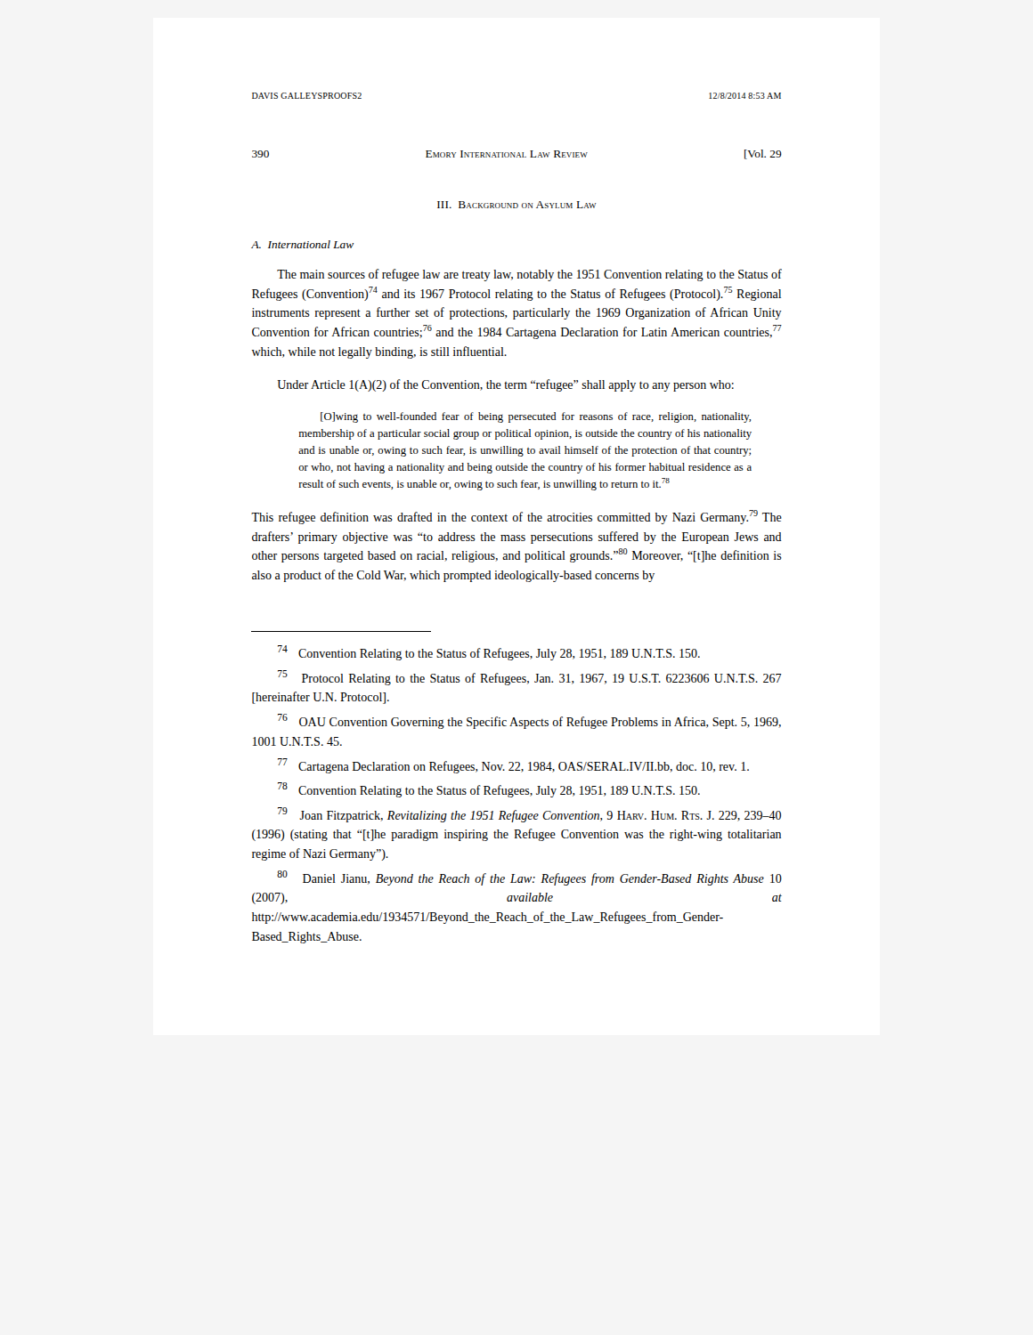Davis galleysPROOFS2 12/8/2014 8:53 AM
390 Emory International Law Review [Vol. 29
III. Background on Asylum Law
A. International Law
The main sources of refugee law are treaty law, notably the 1951 Convention relating to the Status of Refugees (Convention)74 and its 1967 Protocol relating to the Status of Refugees (Protocol).75 Regional instruments represent a further set of protections, particularly the 1969 Organization of African Unity Convention for African countries;76 and the 1984 Cartagena Declaration for Latin American countries,77 which, while not legally binding, is still influential.
Under Article 1(A)(2) of the Convention, the term “refugee” shall apply to any person who:
[O]wing to well-founded fear of being persecuted for reasons of race, religion, nationality, membership of a particular social group or political opinion, is outside the country of his nationality and is unable or, owing to such fear, is unwilling to avail himself of the protection of that country; or who, not having a nationality and being outside the country of his former habitual residence as a result of such events, is unable or, owing to such fear, is unwilling to return to it.78
This refugee definition was drafted in the context of the atrocities committed by Nazi Germany.79 The drafters’ primary objective was “to address the mass persecutions suffered by the European Jews and other persons targeted based on racial, religious, and political grounds.”80 Moreover, “[t]he definition is also a product of the Cold War, which prompted ideologically-based concerns by
74 Convention Relating to the Status of Refugees, July 28, 1951, 189 U.N.T.S. 150.
75 Protocol Relating to the Status of Refugees, Jan. 31, 1967, 19 U.S.T. 6223606 U.N.T.S. 267 [hereinafter U.N. Protocol].
76 OAU Convention Governing the Specific Aspects of Refugee Problems in Africa, Sept. 5, 1969, 1001 U.N.T.S. 45.
77 Cartagena Declaration on Refugees, Nov. 22, 1984, OAS/SERAL.IV/II.bb, doc. 10, rev. 1.
78 Convention Relating to the Status of Refugees, July 28, 1951, 189 U.N.T.S. 150.
79 Joan Fitzpatrick, Revitalizing the 1951 Refugee Convention, 9 Harv. Hum. Rts. J. 229, 239–40 (1996) (stating that “[t]he paradigm inspiring the Refugee Convention was the right-wing totalitarian regime of Nazi Germany”).
80 Daniel Jianu, Beyond the Reach of the Law: Refugees from Gender-Based Rights Abuse 10 (2007), available at http://www.academia.edu/1934571/Beyond_the_Reach_of_the_Law_Refugees_from_Gender-Based_Rights_Abuse.